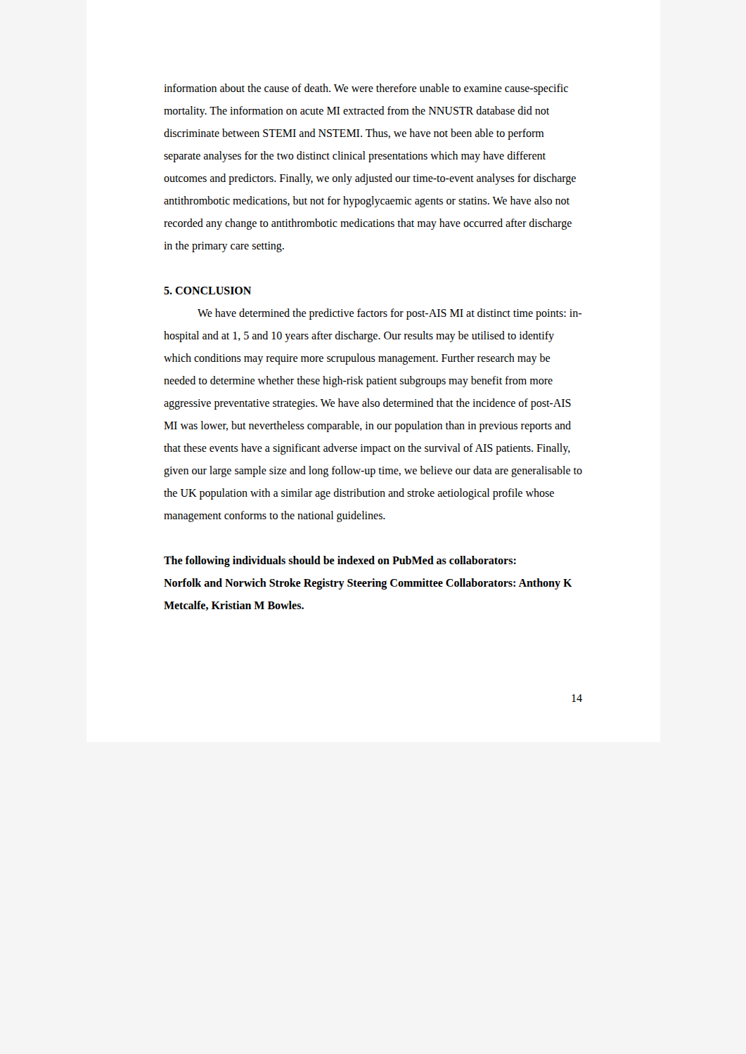information about the cause of death. We were therefore unable to examine cause-specific mortality. The information on acute MI extracted from the NNUSTR database did not discriminate between STEMI and NSTEMI. Thus, we have not been able to perform separate analyses for the two distinct clinical presentations which may have different outcomes and predictors. Finally, we only adjusted our time-to-event analyses for discharge antithrombotic medications, but not for hypoglycaemic agents or statins. We have also not recorded any change to antithrombotic medications that may have occurred after discharge in the primary care setting.
5. CONCLUSION
We have determined the predictive factors for post-AIS MI at distinct time points: in-hospital and at 1, 5 and 10 years after discharge. Our results may be utilised to identify which conditions may require more scrupulous management. Further research may be needed to determine whether these high-risk patient subgroups may benefit from more aggressive preventative strategies. We have also determined that the incidence of post-AIS MI was lower, but nevertheless comparable, in our population than in previous reports and that these events have a significant adverse impact on the survival of AIS patients. Finally, given our large sample size and long follow-up time, we believe our data are generalisable to the UK population with a similar age distribution and stroke aetiological profile whose management conforms to the national guidelines.
The following individuals should be indexed on PubMed as collaborators:
Norfolk and Norwich Stroke Registry Steering Committee Collaborators: Anthony K Metcalfe, Kristian M Bowles.
14